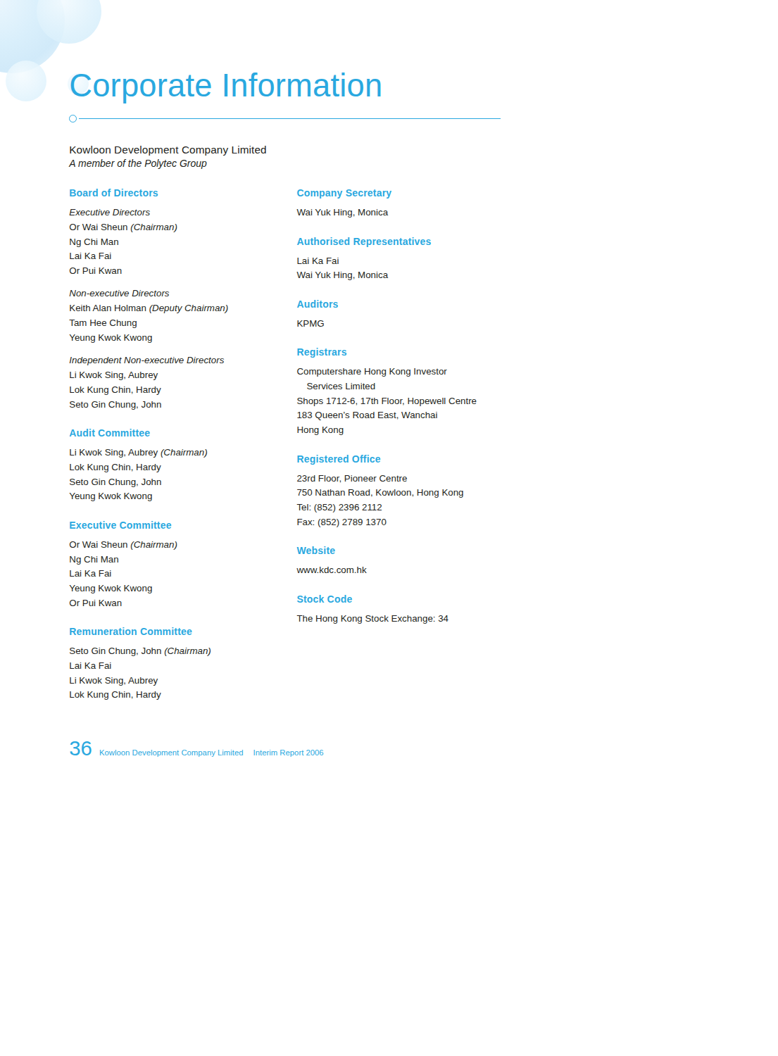Corporate Information
Kowloon Development Company Limited
A member of the Polytec Group
Board of Directors
Executive Directors
Or Wai Sheun (Chairman)
Ng Chi Man
Lai Ka Fai
Or Pui Kwan
Non-executive Directors
Keith Alan Holman (Deputy Chairman)
Tam Hee Chung
Yeung Kwok Kwong
Independent Non-executive Directors
Li Kwok Sing, Aubrey
Lok Kung Chin, Hardy
Seto Gin Chung, John
Audit Committee
Li Kwok Sing, Aubrey (Chairman)
Lok Kung Chin, Hardy
Seto Gin Chung, John
Yeung Kwok Kwong
Executive Committee
Or Wai Sheun (Chairman)
Ng Chi Man
Lai Ka Fai
Yeung Kwok Kwong
Or Pui Kwan
Remuneration Committee
Seto Gin Chung, John (Chairman)
Lai Ka Fai
Li Kwok Sing, Aubrey
Lok Kung Chin, Hardy
Company Secretary
Wai Yuk Hing, Monica
Authorised Representatives
Lai Ka Fai
Wai Yuk Hing, Monica
Auditors
KPMG
Registrars
Computershare Hong Kong Investor
Services Limited
Shops 1712-6, 17th Floor, Hopewell Centre
183 Queen’s Road East, Wanchai
Hong Kong
Registered Office
23rd Floor, Pioneer Centre
750 Nathan Road, Kowloon, Hong Kong
Tel: (852) 2396 2112
Fax: (852) 2789 1370
Website
www.kdc.com.hk
Stock Code
The Hong Kong Stock Exchange: 34
36 Kowloon Development Company Limited Interim Report 2006